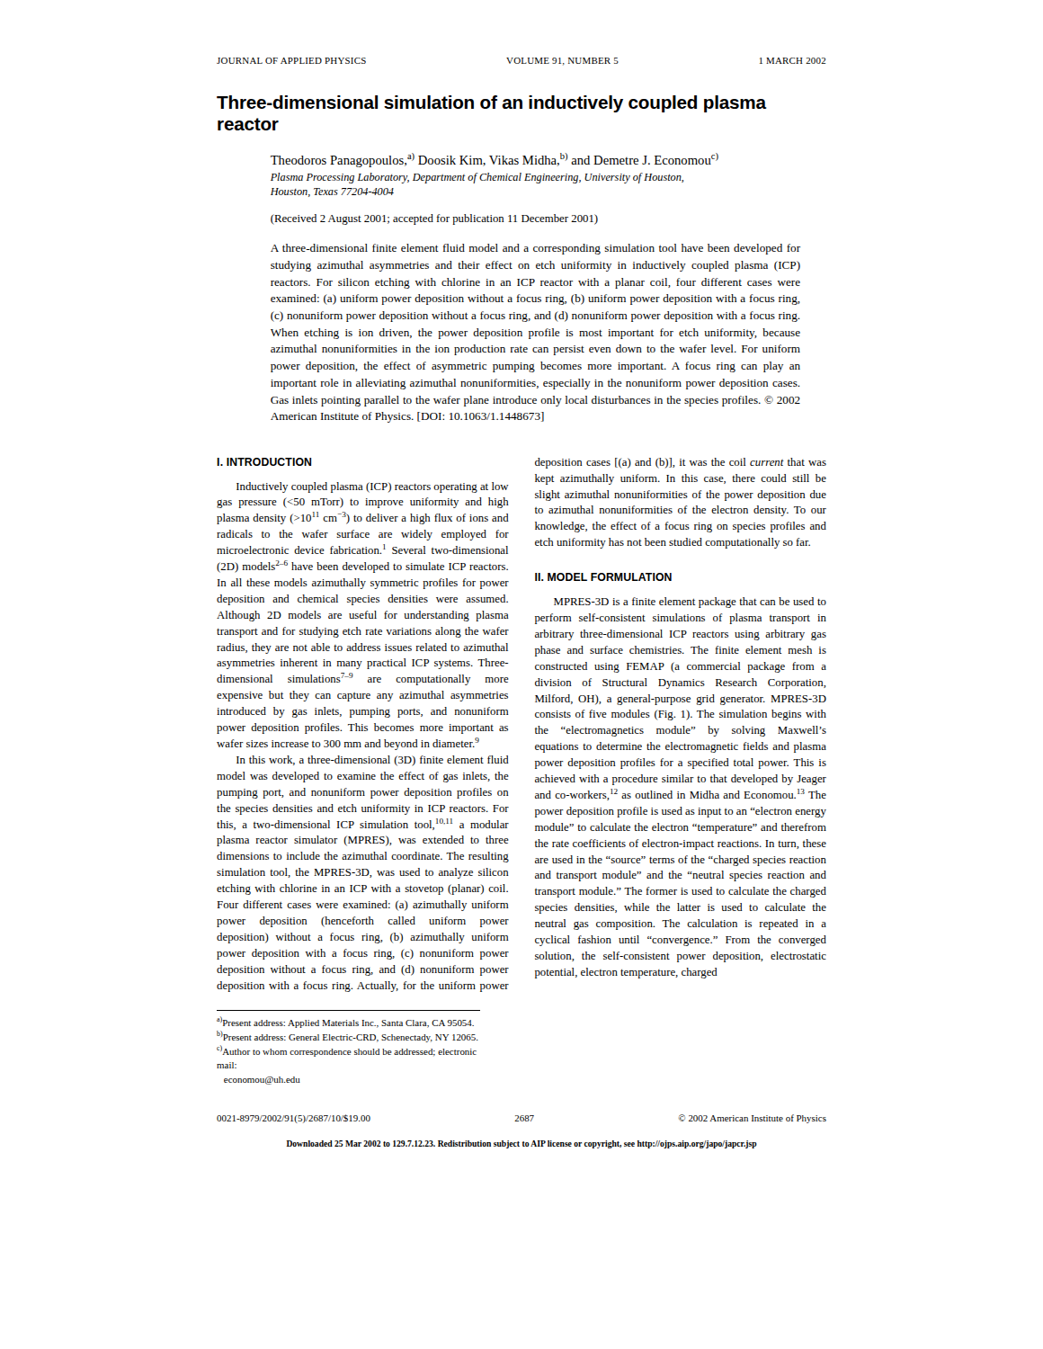Journal of Applied Physics
Volume 91, Number 5
1 March 2002
Three-dimensional simulation of an inductively coupled plasma reactor
Theodoros Panagopoulos,a) Doosik Kim, Vikas Midha,b) and Demetre J. Economouc)
Plasma Processing Laboratory, Department of Chemical Engineering, University of Houston,
Houston, Texas 77204-4004
(Received 2 August 2001; accepted for publication 11 December 2001)
A three-dimensional finite element fluid model and a corresponding simulation tool have been developed for studying azimuthal asymmetries and their effect on etch uniformity in inductively coupled plasma (ICP) reactors. For silicon etching with chlorine in an ICP reactor with a planar coil, four different cases were examined: (a) uniform power deposition without a focus ring, (b) uniform power deposition with a focus ring, (c) nonuniform power deposition without a focus ring, and (d) nonuniform power deposition with a focus ring. When etching is ion driven, the power deposition profile is most important for etch uniformity, because azimuthal nonuniformities in the ion production rate can persist even down to the wafer level. For uniform power deposition, the effect of asymmetric pumping becomes more important. A focus ring can play an important role in alleviating azimuthal nonuniformities, especially in the nonuniform power deposition cases. Gas inlets pointing parallel to the wafer plane introduce only local disturbances in the species profiles. © 2002 American Institute of Physics. [DOI: 10.1063/1.1448673]
I. INTRODUCTION
Inductively coupled plasma (ICP) reactors operating at low gas pressure (<50 mTorr) to improve uniformity and high plasma density (>1011 cm−3) to deliver a high flux of ions and radicals to the wafer surface are widely employed for microelectronic device fabrication.1 Several two-dimensional (2D) models2–6 have been developed to simulate ICP reactors. In all these models azimuthally symmetric profiles for power deposition and chemical species densities were assumed. Although 2D models are useful for understanding plasma transport and for studying etch rate variations along the wafer radius, they are not able to address issues related to azimuthal asymmetries inherent in many practical ICP systems. Three-dimensional simulations7–9 are computationally more expensive but they can capture any azimuthal asymmetries introduced by gas inlets, pumping ports, and nonuniform power deposition profiles. This becomes more important as wafer sizes increase to 300 mm and beyond in diameter.9
In this work, a three-dimensional (3D) finite element fluid model was developed to examine the effect of gas inlets, the pumping port, and nonuniform power deposition profiles on the species densities and etch uniformity in ICP reactors. For this, a two-dimensional ICP simulation tool,10,11 a modular plasma reactor simulator (MPRES), was extended to three dimensions to include the azimuthal coordinate. The resulting simulation tool, the MPRES-3D, was used to analyze silicon etching with chlorine in an ICP with a stovetop (planar) coil. Four different cases were examined: (a) azimuthally uniform power deposition (henceforth called uniform power deposition) without a focus ring, (b) azimuthally uniform power deposition with a focus ring, (c) nonuniform power deposition without a focus ring, and (d) nonuniform power deposition with a focus ring. Actually, for the uniform power deposition cases [(a) and (b)], it was the coil current that was kept azimuthally uniform. In this case, there could still be slight azimuthal nonuniformities of the power deposition due to azimuthal nonuniformities of the electron density. To our knowledge, the effect of a focus ring on species profiles and etch uniformity has not been studied computationally so far.
II. MODEL FORMULATION
MPRES-3D is a finite element package that can be used to perform self-consistent simulations of plasma transport in arbitrary three-dimensional ICP reactors using arbitrary gas phase and surface chemistries. The finite element mesh is constructed using FEMAP (a commercial package from a division of Structural Dynamics Research Corporation, Milford, OH), a general-purpose grid generator. MPRES-3D consists of five modules (Fig. 1). The simulation begins with the “electromagnetics module” by solving Maxwell’s equations to determine the electromagnetic fields and plasma power deposition profiles for a specified total power. This is achieved with a procedure similar to that developed by Jeager and co-workers,12 as outlined in Midha and Economou.13 The power deposition profile is used as input to an “electron energy module” to calculate the electron “temperature” and therefrom the rate coefficients of electron-impact reactions. In turn, these are used in the “source” terms of the “charged species reaction and transport module” and the “neutral species reaction and transport module.” The former is used to calculate the charged species densities, while the latter is used to calculate the neutral gas composition. The calculation is repeated in a cyclical fashion until “convergence.” From the converged solution, the self-consistent power deposition, electrostatic potential, electron temperature, charged
a)Present address: Applied Materials Inc., Santa Clara, CA 95054.
b)Present address: General Electric-CRD, Schenectady, NY 12065.
c)Author to whom correspondence should be addressed; electronic mail:
economou@uh.edu
0021-8979/2002/91(5)/2687/10/$19.00
2687
© 2002 American Institute of Physics
Downloaded 25 Mar 2002 to 129.7.12.23. Redistribution subject to AIP license or copyright, see http://ojps.aip.org/japo/japcr.jsp